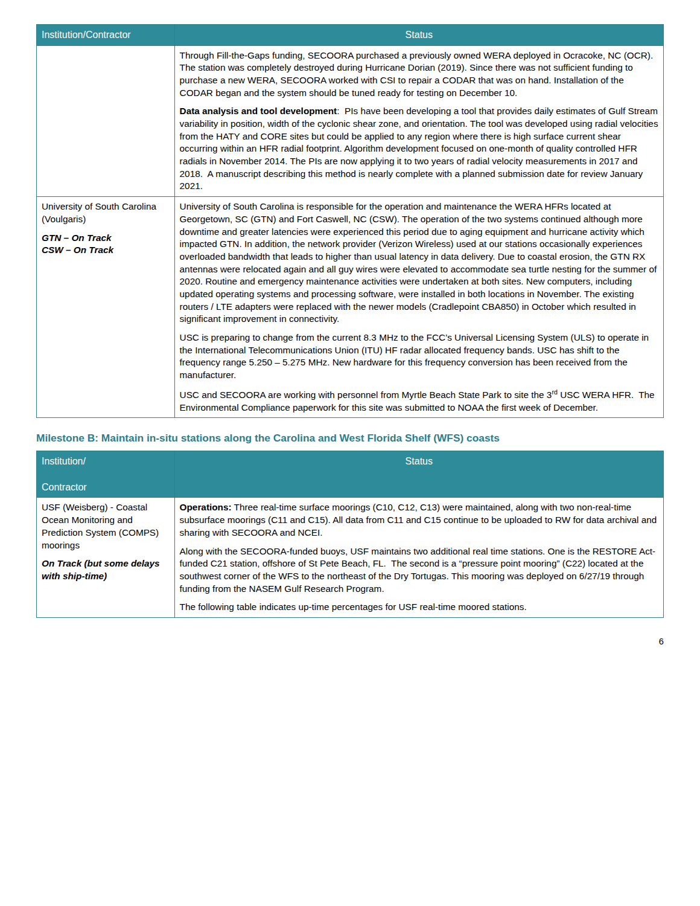| Institution/Contractor | Status |
| --- | --- |
| | Through Fill-the-Gaps funding, SECOORA purchased a previously owned WERA deployed in Ocracoke, NC (OCR). The station was completely destroyed during Hurricane Dorian (2019). Since there was not sufficient funding to purchase a new WERA, SECOORA worked with CSI to repair a CODAR that was on hand. Installation of the CODAR began and the system should be tuned ready for testing on December 10. Data analysis and tool development : PIs have been developing a tool that provides daily estimates of Gulf Stream variability in position, width of the cyclonic shear zone, and orientation. The tool was developed using radial velocities from the HATY and CORE sites but could be applied to any region where there is high surface current shear occurring within an HFR radial footprint. Algorithm development focused on one-month of quality controlled HFR radials in November 2014. The PIs are now applying it to two years of radial velocity measurements in 2017 and 2018. A manuscript describing this method is nearly complete with a planned submission date for review January 2021. |
| University of South Carolina (Voulgaris) GTN – On Track CSW – On Track | University of South Carolina is responsible for the operation and maintenance the WERA HFRs located at Georgetown, SC (GTN) and Fort Caswell, NC (CSW). The operation of the two systems continued although more downtime and greater latencies were experienced this period due to aging equipment and hurricane activity which impacted GTN. In addition, the network provider (Verizon Wireless) used at our stations occasionally experiences overloaded bandwidth that leads to higher than usual latency in data delivery. Due to coastal erosion, the GTN RX antennas were relocated again and all guy wires were elevated to accommodate sea turtle nesting for the summer of 2020. Routine and emergency maintenance activities were undertaken at both sites. New computers, including updated operating systems and processing software, were installed in both locations in November. The existing routers / LTE adapters were replaced with the newer models (Cradlepoint CBA850) in October which resulted in significant improvement in connectivity. USC is preparing to change from the current 8.3 MHz to the FCC’s Universal Licensing System (ULS) to operate in the International Telecommunications Union (ITU) HF radar allocated frequency bands. USC has shift to the frequency range 5.250 – 5.275 MHz. New hardware for this frequency conversion has been received from the manufacturer. USC and SECOORA are working with personnel from Myrtle Beach State Park to site the 3 rd USC WERA HFR. The Environmental Compliance paperwork for this site was submitted to NOAA the first week of December. |
Milestone B: Maintain in-situ stations along the Carolina and West Florida Shelf (WFS) coasts
| Institution/ Contractor | Status |
| --- | --- |
| USF (Weisberg) - Coastal Ocean Monitoring and Prediction System (COMPS) moorings On Track (but some delays with ship-time) | Operations: Three real-time surface moorings (C10, C12, C13) were maintained, along with two non-real-time subsurface moorings (C11 and C15). All data from C11 and C15 continue to be uploaded to RW for data archival and sharing with SECOORA and NCEI. Along with the SECOORA-funded buoys, USF maintains two additional real time stations. One is the RESTORE Act-funded C21 station, offshore of St Pete Beach, FL. The second is a “pressure point mooring” (C22) located at the southwest corner of the WFS to the northeast of the Dry Tortugas. This mooring was deployed on 6/27/19 through funding from the NASEM Gulf Research Program. The following table indicates up-time percentages for USF real-time moored stations. |
6